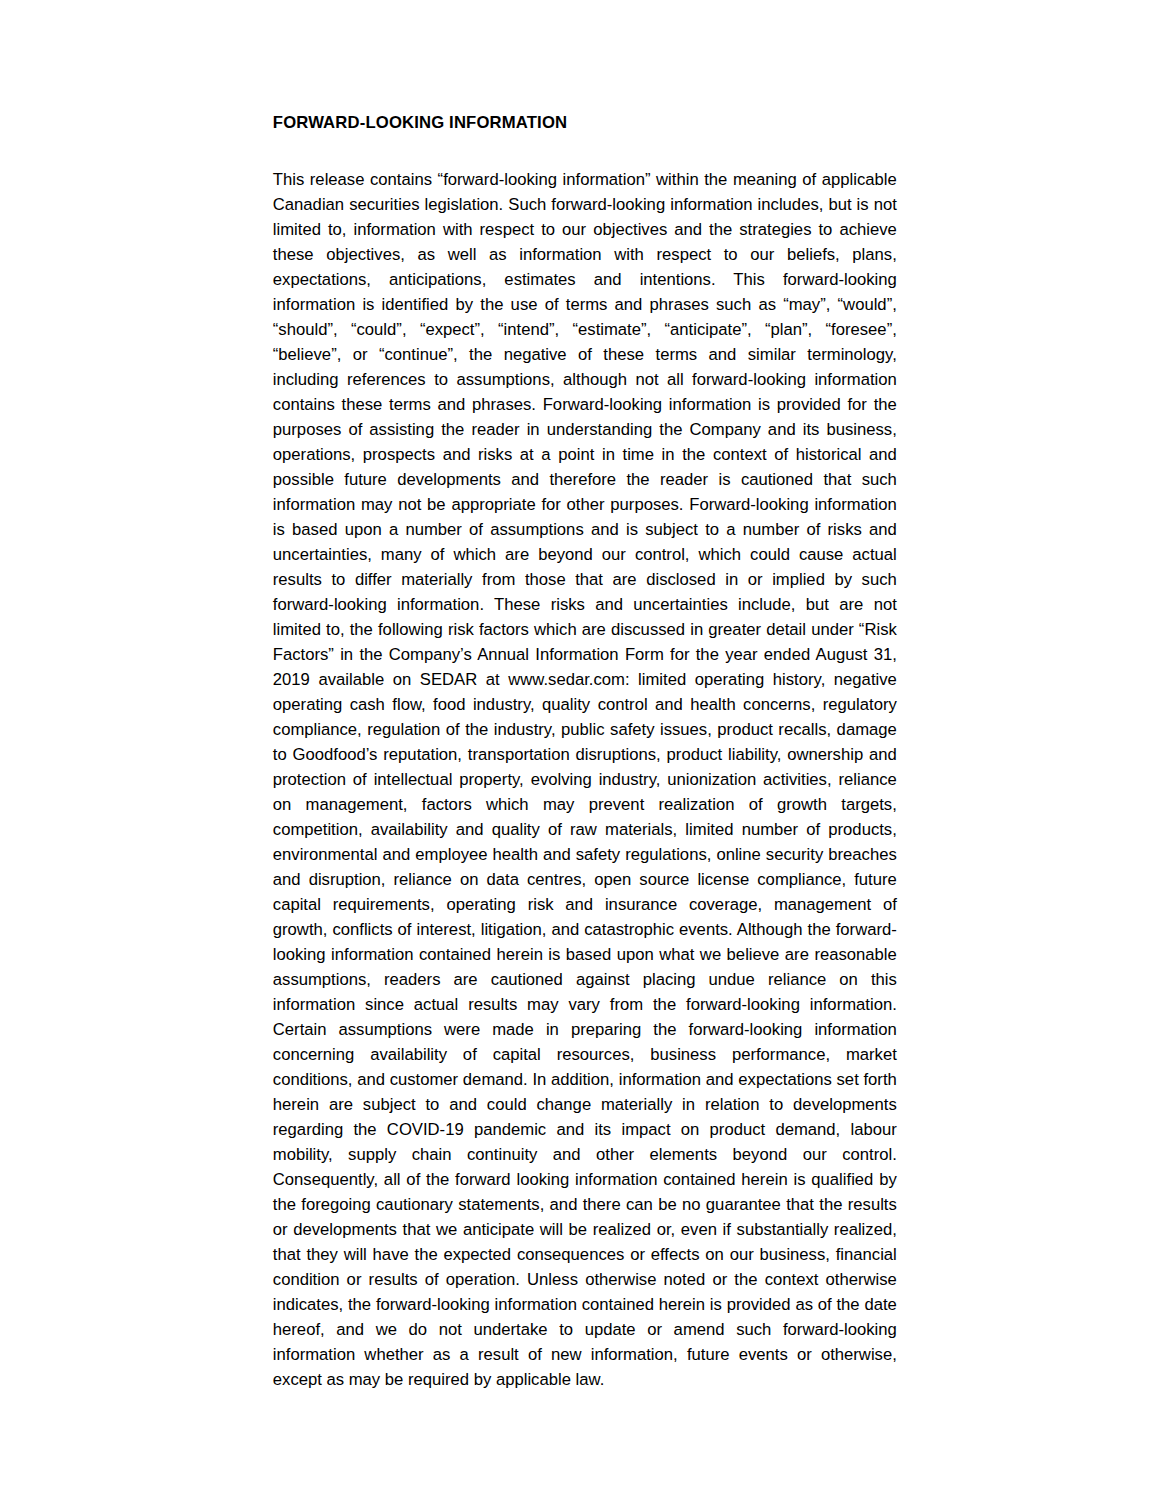FORWARD-LOOKING INFORMATION
This release contains “forward-looking information” within the meaning of applicable Canadian securities legislation. Such forward-looking information includes, but is not limited to, information with respect to our objectives and the strategies to achieve these objectives, as well as information with respect to our beliefs, plans, expectations, anticipations, estimates and intentions. This forward-looking information is identified by the use of terms and phrases such as “may”, “would”, “should”, “could”, “expect”, “intend”, “estimate”, “anticipate”, “plan”, “foresee”, “believe”, or “continue”, the negative of these terms and similar terminology, including references to assumptions, although not all forward-looking information contains these terms and phrases. Forward-looking information is provided for the purposes of assisting the reader in understanding the Company and its business, operations, prospects and risks at a point in time in the context of historical and possible future developments and therefore the reader is cautioned that such information may not be appropriate for other purposes. Forward-looking information is based upon a number of assumptions and is subject to a number of risks and uncertainties, many of which are beyond our control, which could cause actual results to differ materially from those that are disclosed in or implied by such forward-looking information. These risks and uncertainties include, but are not limited to, the following risk factors which are discussed in greater detail under “Risk Factors” in the Company’s Annual Information Form for the year ended August 31, 2019 available on SEDAR at www.sedar.com: limited operating history, negative operating cash flow, food industry, quality control and health concerns, regulatory compliance, regulation of the industry, public safety issues, product recalls, damage to Goodfood’s reputation, transportation disruptions, product liability, ownership and protection of intellectual property, evolving industry, unionization activities, reliance on management, factors which may prevent realization of growth targets, competition, availability and quality of raw materials, limited number of products, environmental and employee health and safety regulations, online security breaches and disruption, reliance on data centres, open source license compliance, future capital requirements, operating risk and insurance coverage, management of growth, conflicts of interest, litigation, and catastrophic events. Although the forward-looking information contained herein is based upon what we believe are reasonable assumptions, readers are cautioned against placing undue reliance on this information since actual results may vary from the forward-looking information. Certain assumptions were made in preparing the forward-looking information concerning availability of capital resources, business performance, market conditions, and customer demand. In addition, information and expectations set forth herein are subject to and could change materially in relation to developments regarding the COVID-19 pandemic and its impact on product demand, labour mobility, supply chain continuity and other elements beyond our control. Consequently, all of the forward looking information contained herein is qualified by the foregoing cautionary statements, and there can be no guarantee that the results or developments that we anticipate will be realized or, even if substantially realized, that they will have the expected consequences or effects on our business, financial condition or results of operation. Unless otherwise noted or the context otherwise indicates, the forward-looking information contained herein is provided as of the date hereof, and we do not undertake to update or amend such forward-looking information whether as a result of new information, future events or otherwise, except as may be required by applicable law.